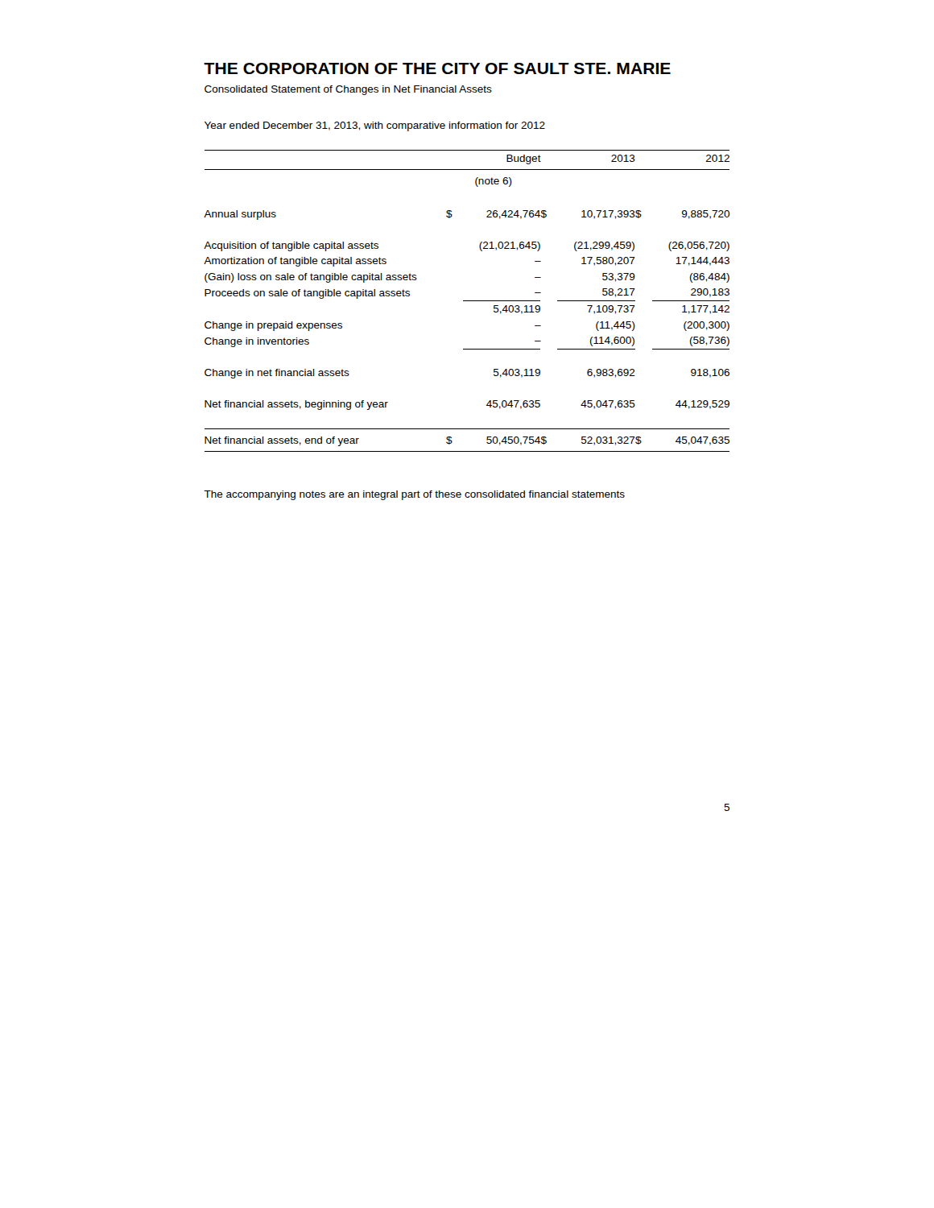THE CORPORATION OF THE CITY OF SAULT STE. MARIE
Consolidated Statement of Changes in Net Financial Assets
Year ended December 31, 2013, with comparative information for 2012
| | Budget | 2013 | 2012 |
| --- | --- | --- | --- |
| | (note 6) | | |
| Annual surplus | $ | 26,424,764 | $ | 10,717,393 | $ | 9,885,720 |
| Acquisition of tangible capital assets | | (21,021,645) | | (21,299,459) | | (26,056,720) |
| Amortization of tangible capital assets | | – | | 17,580,207 | | 17,144,443 |
| (Gain) loss on sale of tangible capital assets | | – | | 53,379 | | (86,484) |
| Proceeds on sale of tangible capital assets | | – | | 58,217 | | 290,183 |
| | | 5,403,119 | | 7,109,737 | | 1,177,142 |
| Change in prepaid expenses | | – | | (11,445) | | (200,300) |
| Change in inventories | | – | | (114,600) | | (58,736) |
| Change in net financial assets | | 5,403,119 | | 6,983,692 | | 918,106 |
| Net financial assets, beginning of year | | 45,047,635 | | 45,047,635 | | 44,129,529 |
| Net financial assets, end of year | $ | 50,450,754 | $ | 52,031,327 | $ | 45,047,635 |
The accompanying notes are an integral part of these consolidated financial statements
5